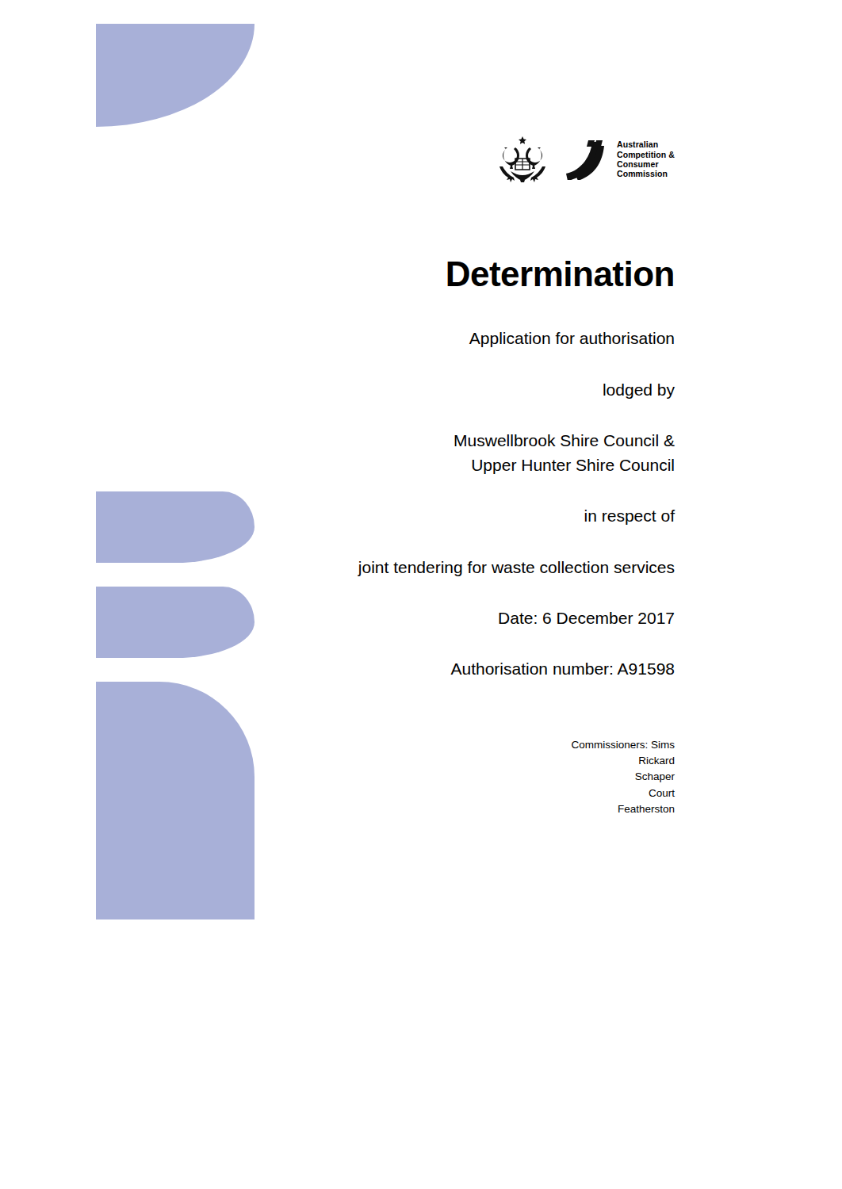Australian
Competition &
Consumer
Commission
Determination
Application for authorisation
lodged by
Muswellbrook Shire Council &
Upper Hunter Shire Council
in respect of
joint tendering for waste collection services
Date: 6 December 2017
Authorisation number: A91598
Commissioners: Sims Rickard Schaper Court Featherston